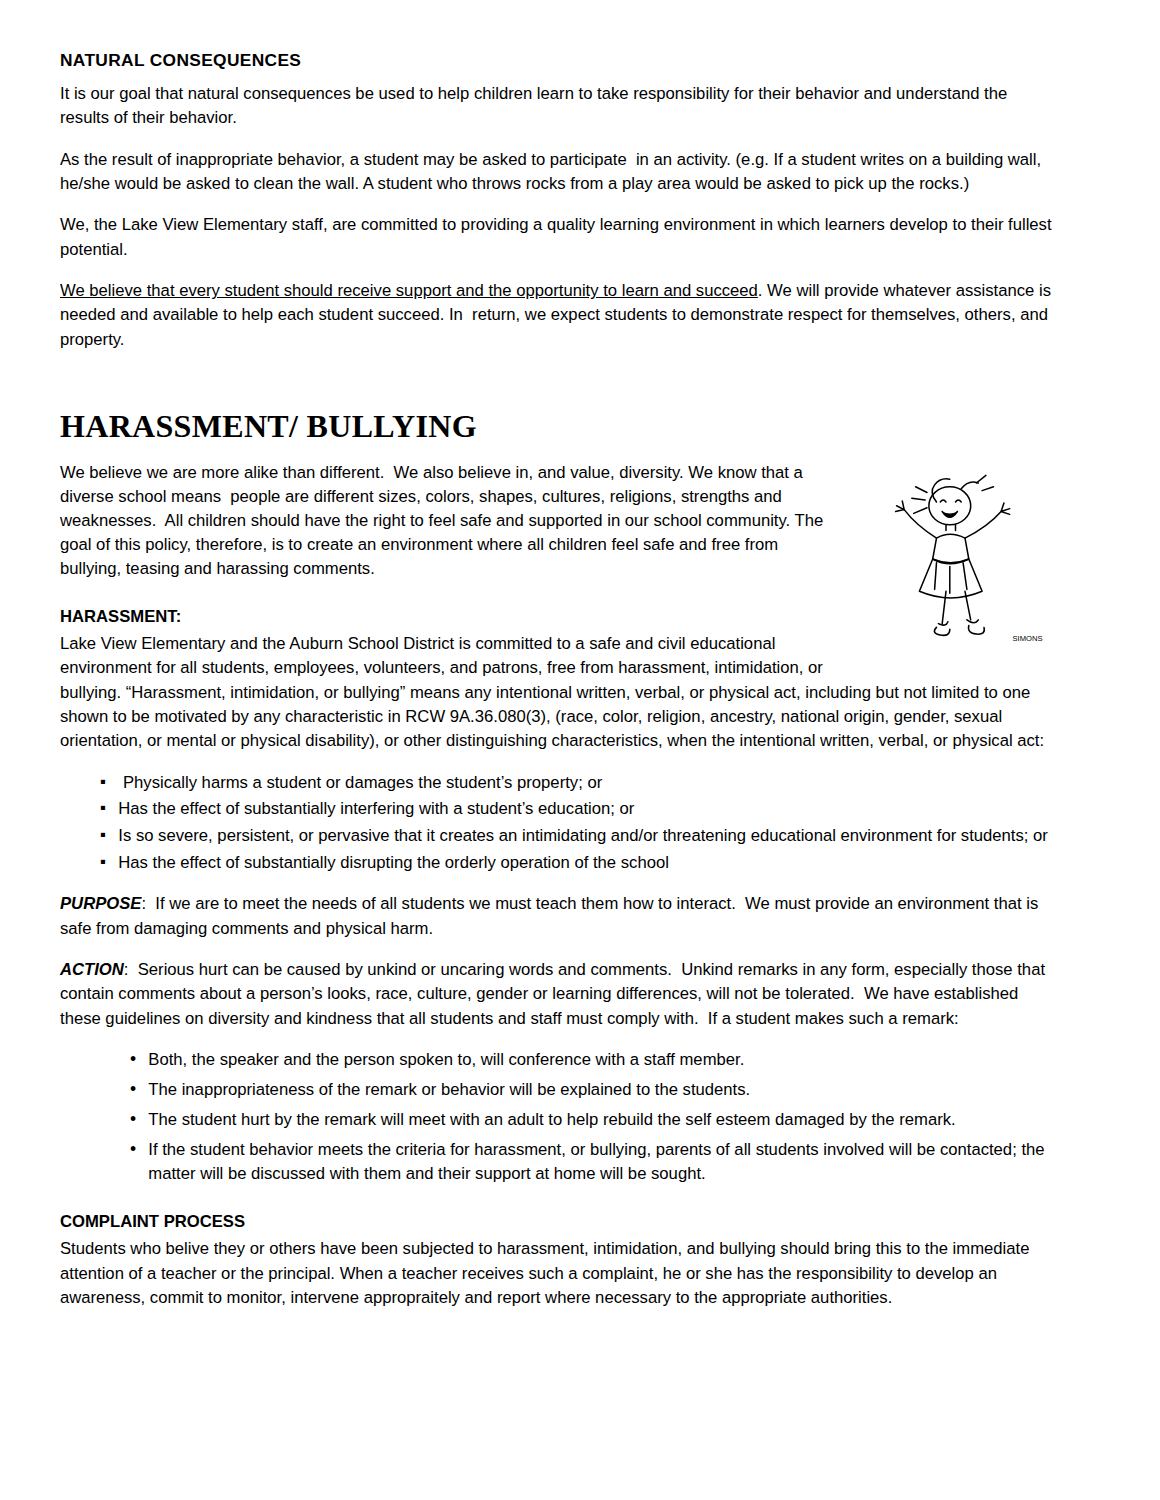Natural Consequences
It is our goal that natural consequences be used to help children learn to take responsibility for their behavior and understand the results of their behavior.
As the result of inappropriate behavior, a student may be asked to participate in an activity. (e.g. If a student writes on a building wall, he/she would be asked to clean the wall. A student who throws rocks from a play area would be asked to pick up the rocks.)
We, the Lake View Elementary staff, are committed to providing a quality learning environment in which learners develop to their fullest potential.
We believe that every student should receive support and the opportunity to learn and succeed. We will provide whatever assistance is needed and available to help each student succeed. In return, we expect students to demonstrate respect for themselves, others, and property.
Harassment/ Bullying
SIMONS
We believe we are more alike than different. We also believe in, and value, diversity. We know that a diverse school means people are different sizes, colors, shapes, cultures, religions, strengths and weaknesses. All children should have the right to feel safe and supported in our school community. The goal of this policy, therefore, is to create an environment where all children feel safe and free from bullying, teasing and harassing comments.
Harassment:
Lake View Elementary and the Auburn School District is committed to a safe and civil educational environment for all students, employees, volunteers, and patrons, free from harassment, intimidation, or bullying. “Harassment, intimidation, or bullying” means any intentional written, verbal, or physical act, including but not limited to one shown to be motivated by any characteristic in RCW 9A.36.080(3), (race, color, religion, ancestry, national origin, gender, sexual orientation, or mental or physical disability), or other distinguishing characteristics, when the intentional written, verbal, or physical act:
Physically harms a student or damages the student’s property; or
Has the effect of substantially interfering with a student’s education; or
Is so severe, persistent, or pervasive that it creates an intimidating and/or threatening educational environment for students; or
Has the effect of substantially disrupting the orderly operation of the school
PURPOSE: If we are to meet the needs of all students we must teach them how to interact. We must provide an environment that is safe from damaging comments and physical harm.
ACTION: Serious hurt can be caused by unkind or uncaring words and comments. Unkind remarks in any form, especially those that contain comments about a person’s looks, race, culture, gender or learning differences, will not be tolerated. We have established these guidelines on diversity and kindness that all students and staff must comply with. If a student makes such a remark:
Both, the speaker and the person spoken to, will conference with a staff member.
The inappropriateness of the remark or behavior will be explained to the students.
The student hurt by the remark will meet with an adult to help rebuild the self esteem damaged by the remark.
If the student behavior meets the criteria for harassment, or bullying, parents of all students involved will be contacted; the matter will be discussed with them and their support at home will be sought.
Complaint Process
Students who belive they or others have been subjected to harassment, intimidation, and bullying should bring this to the immediate attention of a teacher or the principal. When a teacher receives such a complaint, he or she has the responsibility to develop an awareness, commit to monitor, intervene appropraitely and report where necessary to the appropriate authorities.